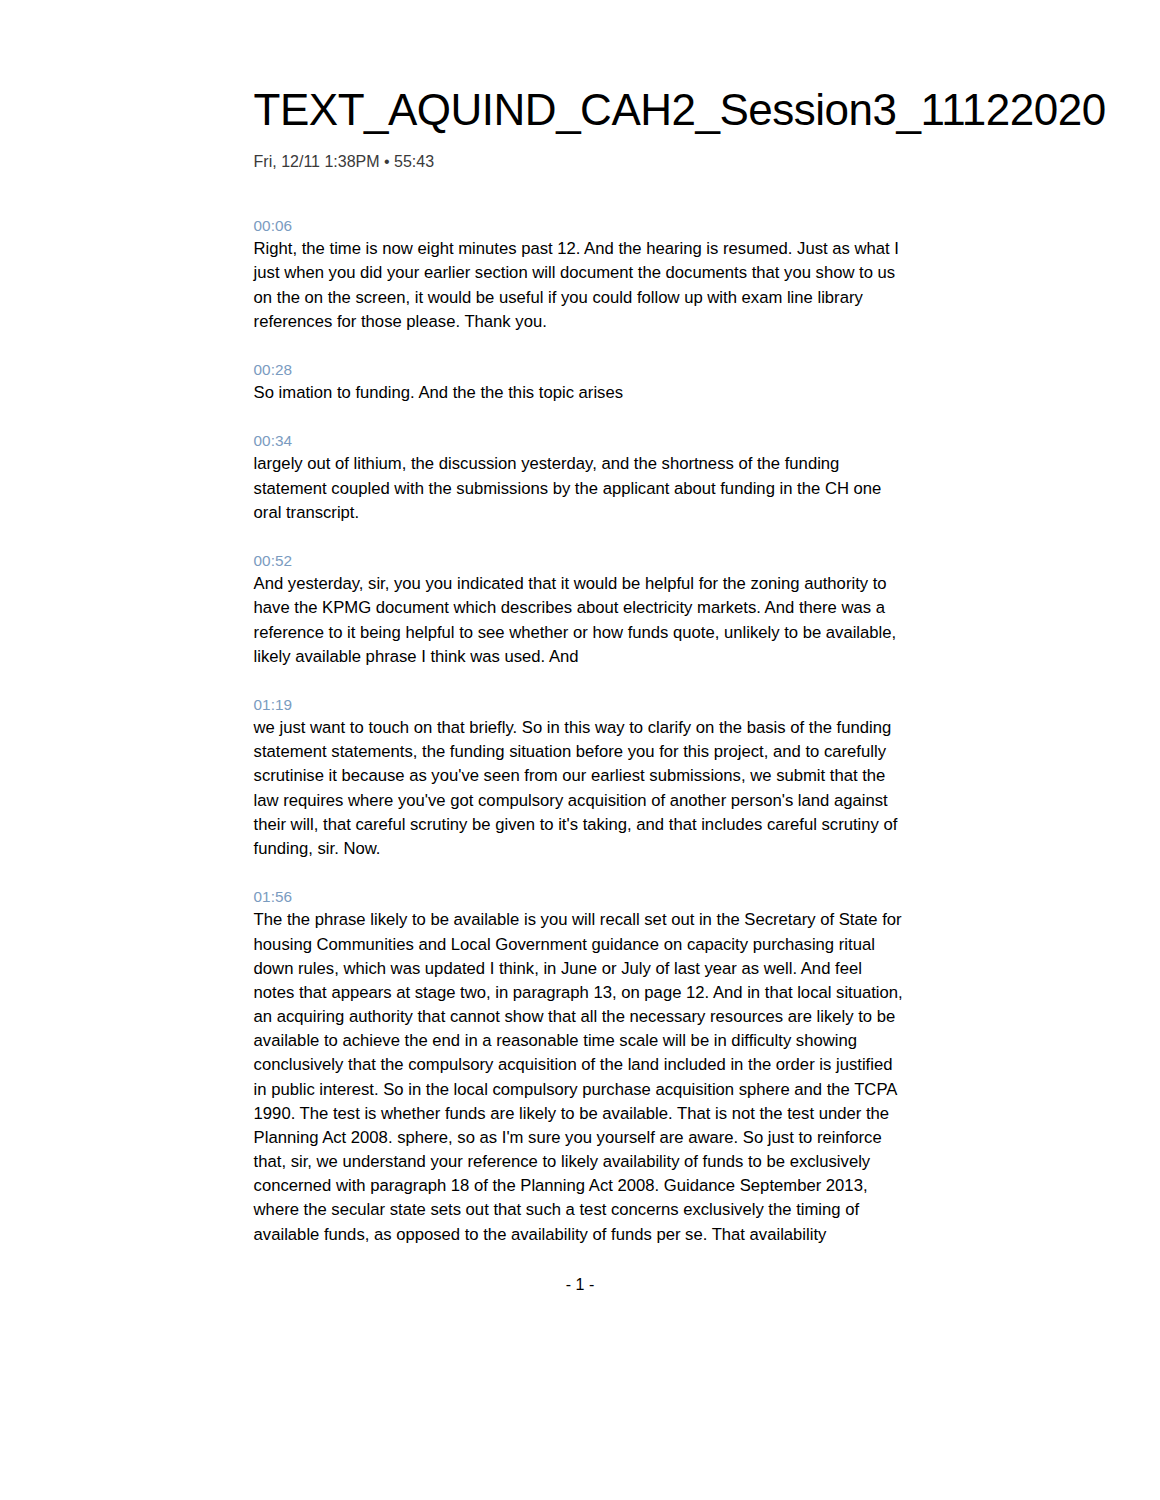TEXT_AQUIND_CAH2_Session3_11122020
Fri, 12/11 1:38PM • 55:43
00:06
Right, the time is now eight minutes past 12. And the hearing is resumed. Just as what I just when you did your earlier section will document the documents that you show to us on the on the screen, it would be useful if you could follow up with exam line library references for those please. Thank you.
00:28
So imation to funding. And the the this topic arises
00:34
largely out of lithium, the discussion yesterday, and the shortness of the funding statement coupled with the submissions by the applicant about funding in the CH one oral transcript.
00:52
And yesterday, sir, you you indicated that it would be helpful for the zoning authority to have the KPMG document which describes about electricity markets. And there was a reference to it being helpful to see whether or how funds quote, unlikely to be available, likely available phrase I think was used. And
01:19
we just want to touch on that briefly. So in this way to clarify on the basis of the funding statement statements, the funding situation before you for this project, and to carefully scrutinise it because as you've seen from our earliest submissions, we submit that the law requires where you've got compulsory acquisition of another person's land against their will, that careful scrutiny be given to it's taking, and that includes careful scrutiny of funding, sir. Now.
01:56
The the phrase likely to be available is you will recall set out in the Secretary of State for housing Communities and Local Government guidance on capacity purchasing ritual down rules, which was updated I think, in June or July of last year as well. And feel notes that appears at stage two, in paragraph 13, on page 12. And in that local situation, an acquiring authority that cannot show that all the necessary resources are likely to be available to achieve the end in a reasonable time scale will be in difficulty showing conclusively that the compulsory acquisition of the land included in the order is justified in public interest. So in the local compulsory purchase acquisition sphere and the TCPA 1990. The test is whether funds are likely to be available. That is not the test under the Planning Act 2008. sphere, so as I'm sure you yourself are aware. So just to reinforce that, sir, we understand your reference to likely availability of funds to be exclusively concerned with paragraph 18 of the Planning Act 2008. Guidance September 2013, where the secular state sets out that such a test concerns exclusively the timing of available funds, as opposed to the availability of funds per se. That availability
- 1 -